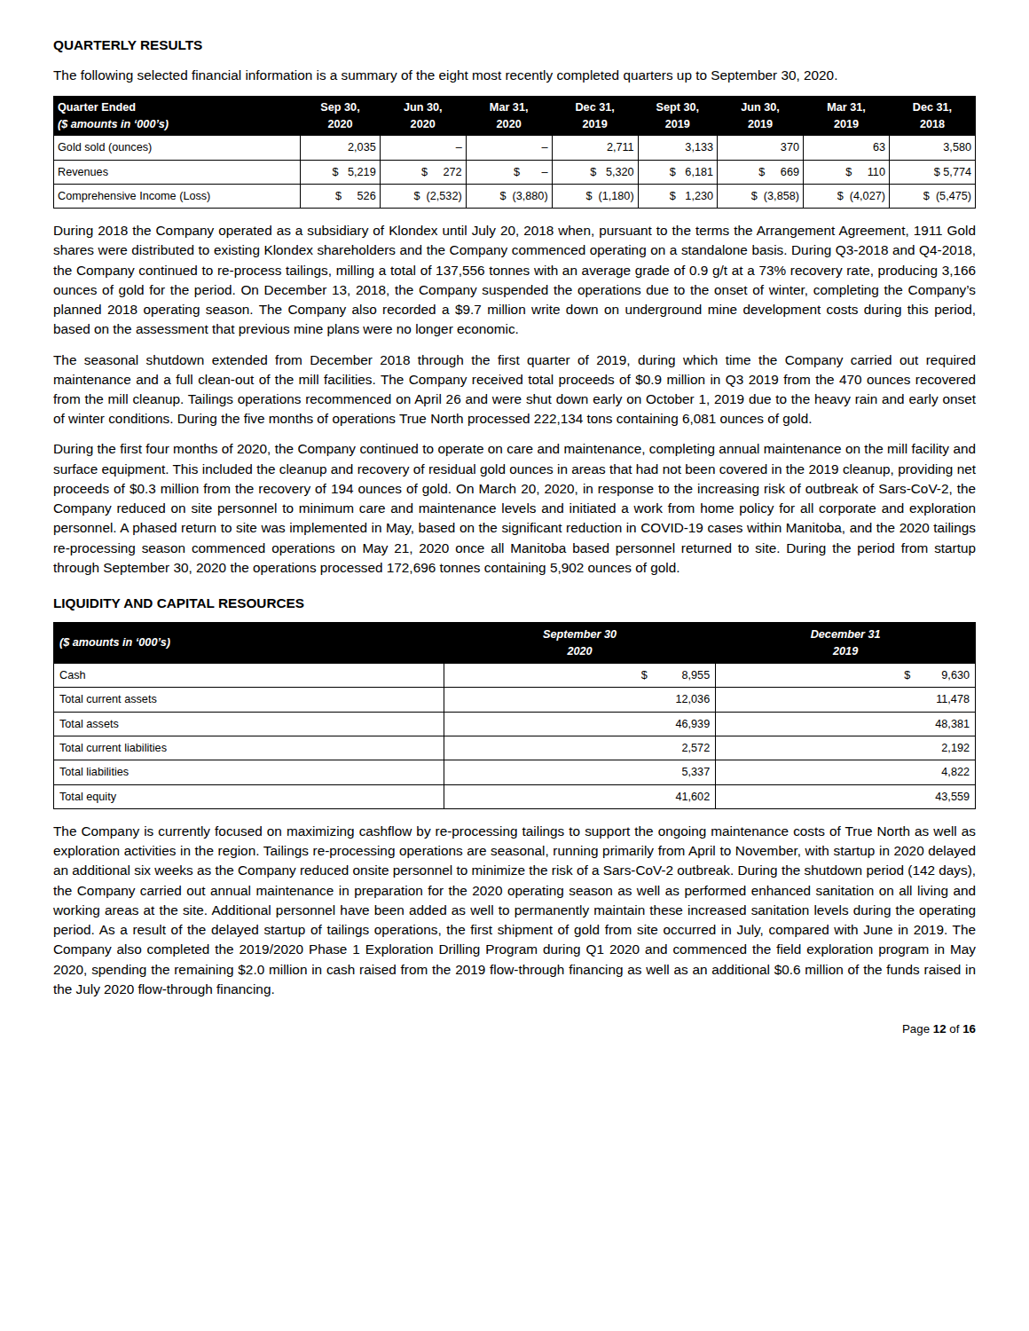QUARTERLY RESULTS
The following selected financial information is a summary of the eight most recently completed quarters up to September 30, 2020.
| Quarter Ended ($ amounts in ‘000’s) | Sep 30, 2020 | Jun 30, 2020 | Mar 31, 2020 | Dec 31, 2019 | Sept 30, 2019 | Jun 30, 2019 | Mar 31, 2019 | Dec 31, 2018 |
| --- | --- | --- | --- | --- | --- | --- | --- | --- |
| Gold sold (ounces) | 2,035 | – | – | 2,711 | 3,133 | 370 | 63 | 3,580 |
| Revenues | $ 5,219 | $ 272 | $ – | $ 5,320 | $ 6,181 | $ 669 | $ 110 | $ 5,774 |
| Comprehensive Income (Loss) | $ 526 | $ (2,532) | $ (3,880) | $ (1,180) | $ 1,230 | $ (3,858) | $ (4,027) | $ (5,475) |
During 2018 the Company operated as a subsidiary of Klondex until July 20, 2018 when, pursuant to the terms the Arrangement Agreement, 1911 Gold shares were distributed to existing Klondex shareholders and the Company commenced operating on a standalone basis. During Q3-2018 and Q4-2018, the Company continued to re-process tailings, milling a total of 137,556 tonnes with an average grade of 0.9 g/t at a 73% recovery rate, producing 3,166 ounces of gold for the period. On December 13, 2018, the Company suspended the operations due to the onset of winter, completing the Company’s planned 2018 operating season. The Company also recorded a $9.7 million write down on underground mine development costs during this period, based on the assessment that previous mine plans were no longer economic.
The seasonal shutdown extended from December 2018 through the first quarter of 2019, during which time the Company carried out required maintenance and a full clean-out of the mill facilities. The Company received total proceeds of $0.9 million in Q3 2019 from the 470 ounces recovered from the mill cleanup. Tailings operations recommenced on April 26 and were shut down early on October 1, 2019 due to the heavy rain and early onset of winter conditions. During the five months of operations True North processed 222,134 tons containing 6,081 ounces of gold.
During the first four months of 2020, the Company continued to operate on care and maintenance, completing annual maintenance on the mill facility and surface equipment. This included the cleanup and recovery of residual gold ounces in areas that had not been covered in the 2019 cleanup, providing net proceeds of $0.3 million from the recovery of 194 ounces of gold. On March 20, 2020, in response to the increasing risk of outbreak of Sars-CoV-2, the Company reduced on site personnel to minimum care and maintenance levels and initiated a work from home policy for all corporate and exploration personnel. A phased return to site was implemented in May, based on the significant reduction in COVID-19 cases within Manitoba, and the 2020 tailings re-processing season commenced operations on May 21, 2020 once all Manitoba based personnel returned to site. During the period from startup through September 30, 2020 the operations processed 172,696 tonnes containing 5,902 ounces of gold.
LIQUIDITY AND CAPITAL RESOURCES
| ($ amounts in ‘000’s) | September 30 2020 | December 31 2019 |
| --- | --- | --- |
| Cash | $ 8,955 | $ 9,630 |
| Total current assets | 12,036 | 11,478 |
| Total assets | 46,939 | 48,381 |
| Total current liabilities | 2,572 | 2,192 |
| Total liabilities | 5,337 | 4,822 |
| Total equity | 41,602 | 43,559 |
The Company is currently focused on maximizing cashflow by re-processing tailings to support the ongoing maintenance costs of True North as well as exploration activities in the region. Tailings re-processing operations are seasonal, running primarily from April to November, with startup in 2020 delayed an additional six weeks as the Company reduced onsite personnel to minimize the risk of a Sars-CoV-2 outbreak. During the shutdown period (142 days), the Company carried out annual maintenance in preparation for the 2020 operating season as well as performed enhanced sanitation on all living and working areas at the site. Additional personnel have been added as well to permanently maintain these increased sanitation levels during the operating period. As a result of the delayed startup of tailings operations, the first shipment of gold from site occurred in July, compared with June in 2019. The Company also completed the 2019/2020 Phase 1 Exploration Drilling Program during Q1 2020 and commenced the field exploration program in May 2020, spending the remaining $2.0 million in cash raised from the 2019 flow-through financing as well as an additional $0.6 million of the funds raised in the July 2020 flow-through financing.
Page 12 of 16